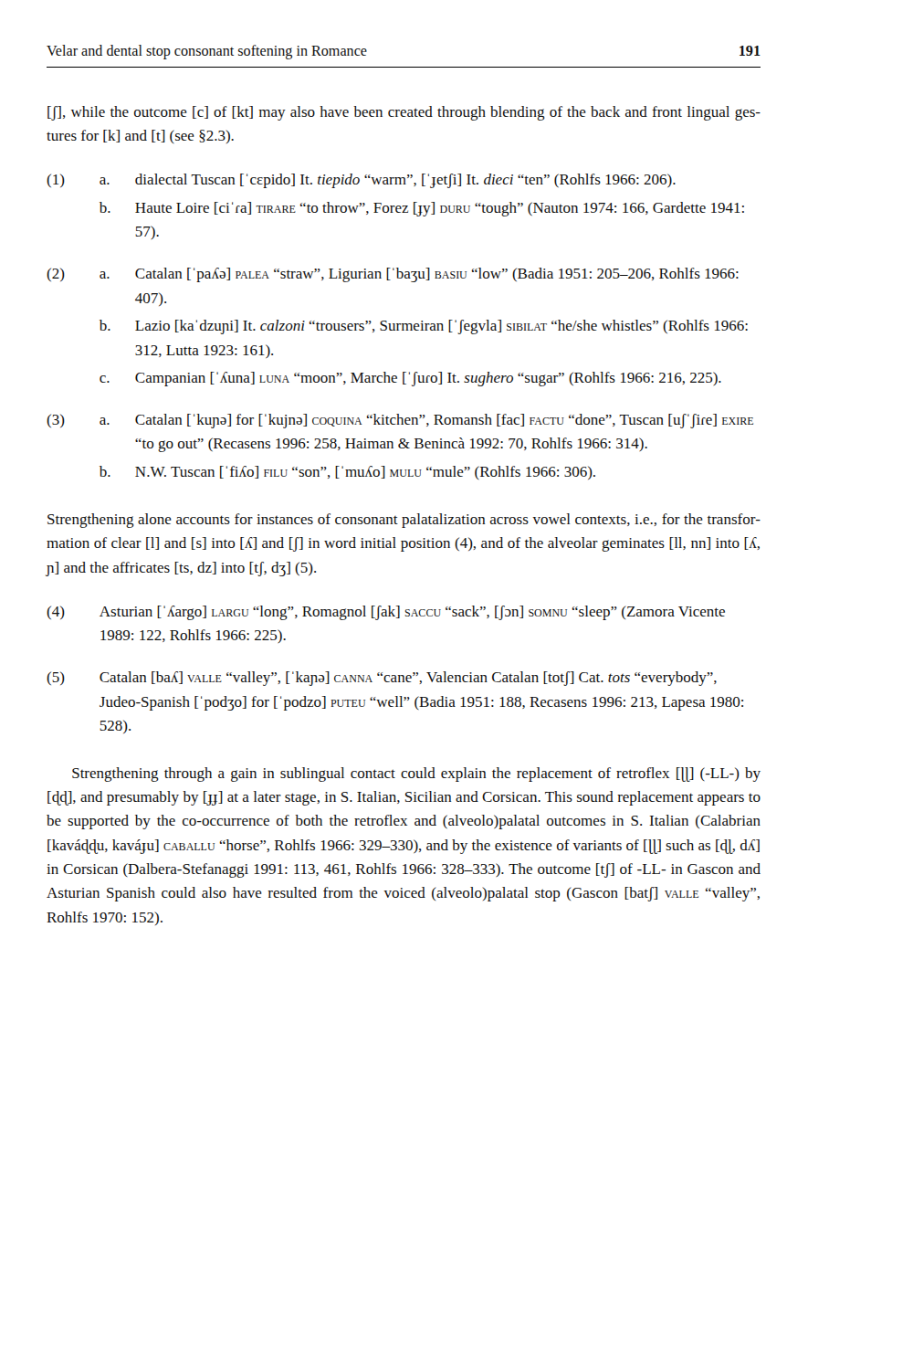Velar and dental stop consonant softening in Romance 191
[ʃ], while the outcome [c] of [kt] may also have been created through blending of the back and front lingual gestures for [k] and [t] (see §2.3).
(1)
a. dialectal Tuscan [ˈcɛpido] It. tiepido “warm”, [ˈɟetʃi] It. dieci “ten” (Rohlfs 1966: 206).
b. Haute Loire [ciˈɾa] tirare “to throw”, Forez [ɟy] duru “tough” (Nauton 1974: 166, Gardette 1941: 57).
(2)
a. Catalan [ˈpaʎə] palea “straw”, Ligurian [ˈbaʒu] basiu “low” (Badia 1951: 205–206, Rohlfs 1966: 407).
b. Lazio [kaˈdzuɲi] It. calzoni “trousers”, Surmeiran [ˈʃegvla] sibilat “he/she whistles” (Rohlfs 1966: 312, Lutta 1923: 161).
c. Campanian [ˈʎuna] luna “moon”, Marche [ˈʃuɾo] It. sughero “sugar” (Rohlfs 1966: 216, 225).
(3)
a. Catalan [ˈkuɲə] for [ˈkujnə] coquina “kitchen”, Romansh [fac] factu “done”, Tuscan [uʃˈʃiɾe] exire “to go out” (Recasens 1996: 258, Haiman & Benincà 1992: 70, Rohlfs 1966: 314).
b. N.W. Tuscan [ˈfiʎo] filu “son”, [ˈmuʎo] mulu “mule” (Rohlfs 1966: 306).
Strengthening alone accounts for instances of consonant palatalization across vowel contexts, i.e., for the transformation of clear [l] and [s] into [ʎ] and [ʃ] in word initial position (4), and of the alveolar geminates [ll, nn] into [ʎ, ɲ] and the affricates [ts, dz] into [tʃ, dʒ] (5).
(4) Asturian [ˈʎargo] largu “long”, Romagnol [ʃak] saccu “sack”, [ʃɔn] somnu “sleep” (Zamora Vicente 1989: 122, Rohlfs 1966: 225).
(5) Catalan [baʎ] valle “valley”, [ˈkaɲə] canna “cane”, Valencian Catalan [totʃ] Cat. tots “everybody”, Judeo-Spanish [ˈpodʒo] for [ˈpodzo] puteu “well” (Badia 1951: 188, Recasens 1996: 213, Lapesa 1980: 528).
Strengthening through a gain in sublingual contact could explain the replacement of retroflex [ɭɭ] (-LL-) by [ɖɖ], and presumably by [ɟɟ] at a later stage, in S. Italian, Sicilian and Corsican. This sound replacement appears to be supported by the co-occurrence of both the retroflex and (alveolo)palatal outcomes in S. Italian (Calabrian [kaváɖɖu, kaváɟu] caballu “horse”, Rohlfs 1966: 329–330), and by the existence of variants of [ɭɭ] such as [ɖɭ, dʎ] in Corsican (Dalbera-Stefanaggi 1991: 113, 461, Rohlfs 1966: 328–333). The outcome [tʃ] of -LL- in Gascon and Asturian Spanish could also have resulted from the voiced (alveolo)palatal stop (Gascon [batʃ] valle “valley”, Rohlfs 1970: 152).